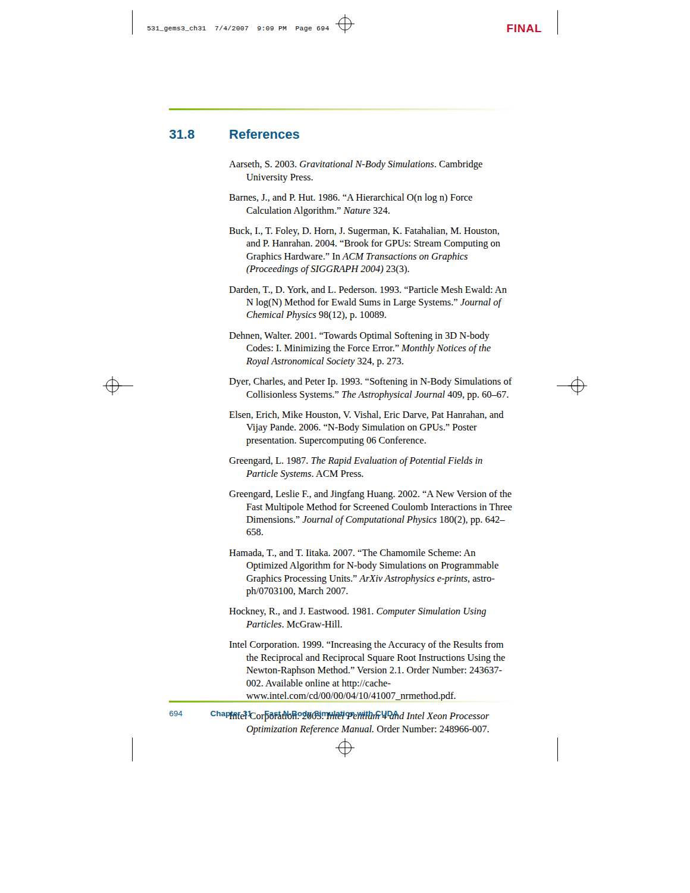531_gems3_ch31 7/4/2007 9:09 PM Page 694
FINAL
31.8 References
Aarseth, S. 2003. Gravitational N-Body Simulations. Cambridge University Press.
Barnes, J., and P. Hut. 1986. “A Hierarchical O(n log n) Force Calculation Algorithm.” Nature 324.
Buck, I., T. Foley, D. Horn, J. Sugerman, K. Fatahalian, M. Houston, and P. Hanrahan. 2004. “Brook for GPUs: Stream Computing on Graphics Hardware.” In ACM Transactions on Graphics (Proceedings of SIGGRAPH 2004) 23(3).
Darden, T., D. York, and L. Pederson. 1993. “Particle Mesh Ewald: An N log(N) Method for Ewald Sums in Large Systems.” Journal of Chemical Physics 98(12), p. 10089.
Dehnen, Walter. 2001. “Towards Optimal Softening in 3D N-body Codes: I. Minimizing the Force Error.” Monthly Notices of the Royal Astronomical Society 324, p. 273.
Dyer, Charles, and Peter Ip. 1993. “Softening in N-Body Simulations of Collisionless Systems.” The Astrophysical Journal 409, pp. 60–67.
Elsen, Erich, Mike Houston, V. Vishal, Eric Darve, Pat Hanrahan, and Vijay Pande. 2006. “N-Body Simulation on GPUs.” Poster presentation. Supercomputing 06 Conference.
Greengard, L. 1987. The Rapid Evaluation of Potential Fields in Particle Systems. ACM Press.
Greengard, Leslie F., and Jingfang Huang. 2002. “A New Version of the Fast Multipole Method for Screened Coulomb Interactions in Three Dimensions.” Journal of Computational Physics 180(2), pp. 642–658.
Hamada, T., and T. Iitaka. 2007. “The Chamomile Scheme: An Optimized Algorithm for N-body Simulations on Programmable Graphics Processing Units.” ArXiv Astrophysics e-prints, astro-ph/0703100, March 2007.
Hockney, R., and J. Eastwood. 1981. Computer Simulation Using Particles. McGraw-Hill.
Intel Corporation. 1999. “Increasing the Accuracy of the Results from the Reciprocal and Reciprocal Square Root Instructions Using the Newton-Raphson Method.” Version 2.1. Order Number: 243637-002. Available online at http://cache-www.intel.com/cd/00/00/04/10/41007_nrmethod.pdf.
Intel Corporation. 2003. Intel Pentium 4 and Intel Xeon Processor Optimization Reference Manual. Order Number: 248966-007.
694 Chapter 31 Fast N-Body Simulation with CUDA